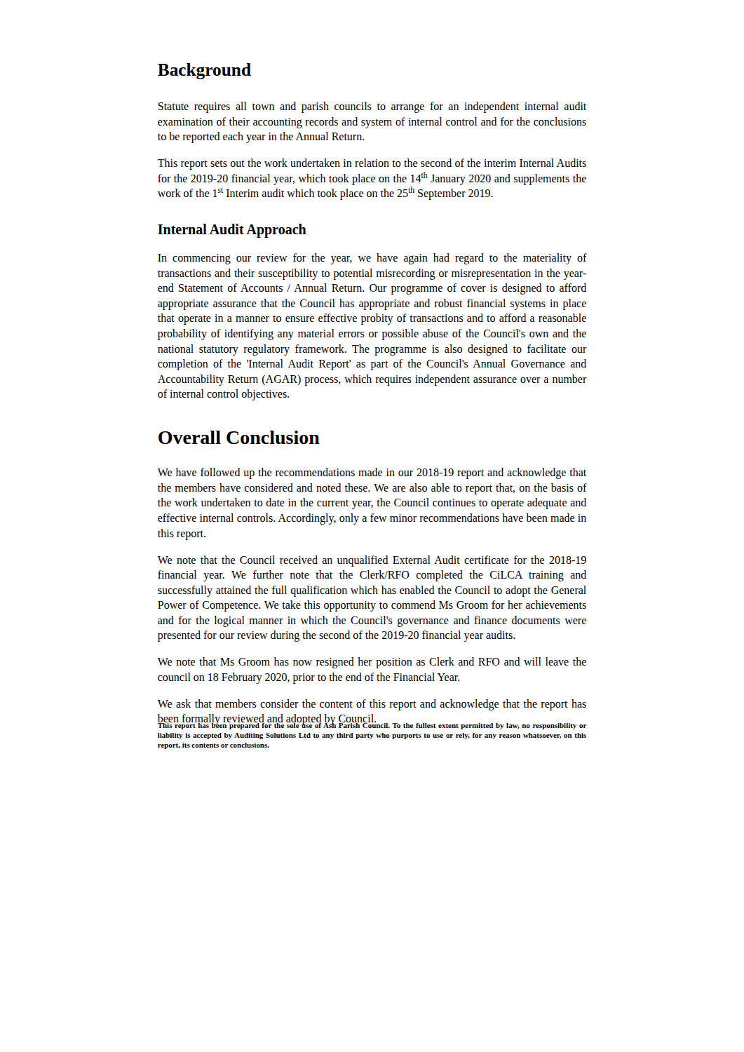Background
Statute requires all town and parish councils to arrange for an independent internal audit examination of their accounting records and system of internal control and for the conclusions to be reported each year in the Annual Return.
This report sets out the work undertaken in relation to the second of the interim Internal Audits for the 2019-20 financial year, which took place on the 14th January 2020 and supplements the work of the 1st Interim audit which took place on the 25th September 2019.
Internal Audit Approach
In commencing our review for the year, we have again had regard to the materiality of transactions and their susceptibility to potential misrecording or misrepresentation in the year-end Statement of Accounts / Annual Return. Our programme of cover is designed to afford appropriate assurance that the Council has appropriate and robust financial systems in place that operate in a manner to ensure effective probity of transactions and to afford a reasonable probability of identifying any material errors or possible abuse of the Council's own and the national statutory regulatory framework. The programme is also designed to facilitate our completion of the 'Internal Audit Report' as part of the Council's Annual Governance and Accountability Return (AGAR) process, which requires independent assurance over a number of internal control objectives.
Overall Conclusion
We have followed up the recommendations made in our 2018-19 report and acknowledge that the members have considered and noted these. We are also able to report that, on the basis of the work undertaken to date in the current year, the Council continues to operate adequate and effective internal controls. Accordingly, only a few minor recommendations have been made in this report.
We note that the Council received an unqualified External Audit certificate for the 2018-19 financial year. We further note that the Clerk/RFO completed the CiLCA training and successfully attained the full qualification which has enabled the Council to adopt the General Power of Competence. We take this opportunity to commend Ms Groom for her achievements and for the logical manner in which the Council's governance and finance documents were presented for our review during the second of the 2019-20 financial year audits.
We note that Ms Groom has now resigned her position as Clerk and RFO and will leave the council on 18 February 2020, prior to the end of the Financial Year.
We ask that members consider the content of this report and acknowledge that the report has been formally reviewed and adopted by Council.
This report has been prepared for the sole use of Ash Parish Council. To the fullest extent permitted by law, no responsibility or liability is accepted by Auditing Solutions Ltd to any third party who purports to use or rely, for any reason whatsoever, on this report, its contents or conclusions.